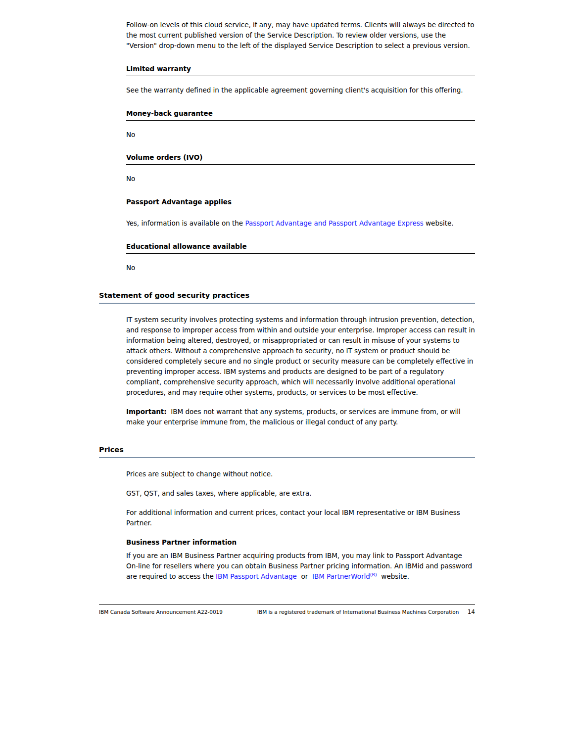Follow-on levels of this cloud service, if any, may have updated terms. Clients will always be directed to the most current published version of the Service Description. To review older versions, use the "Version" drop-down menu to the left of the displayed Service Description to select a previous version.
Limited warranty
See the warranty defined in the applicable agreement governing client's acquisition for this offering.
Money-back guarantee
No
Volume orders (IVO)
No
Passport Advantage applies
Yes, information is available on the Passport Advantage and Passport Advantage Express website.
Educational allowance available
No
Statement of good security practices
IT system security involves protecting systems and information through intrusion prevention, detection, and response to improper access from within and outside your enterprise. Improper access can result in information being altered, destroyed, or misappropriated or can result in misuse of your systems to attack others. Without a comprehensive approach to security, no IT system or product should be considered completely secure and no single product or security measure can be completely effective in preventing improper access. IBM systems and products are designed to be part of a regulatory compliant, comprehensive security approach, which will necessarily involve additional operational procedures, and may require other systems, products, or services to be most effective.
Important: IBM does not warrant that any systems, products, or services are immune from, or will make your enterprise immune from, the malicious or illegal conduct of any party.
Prices
Prices are subject to change without notice.
GST, QST, and sales taxes, where applicable, are extra.
For additional information and current prices, contact your local IBM representative or IBM Business Partner.
Business Partner information
If you are an IBM Business Partner acquiring products from IBM, you may link to Passport Advantage On-line for resellers where you can obtain Business Partner pricing information. An IBMid and password are required to access the IBM Passport Advantage or IBM PartnerWorld(R) website.
IBM Canada Software Announcement A22-0019
IBM is a registered trademark of International Business Machines Corporation 14